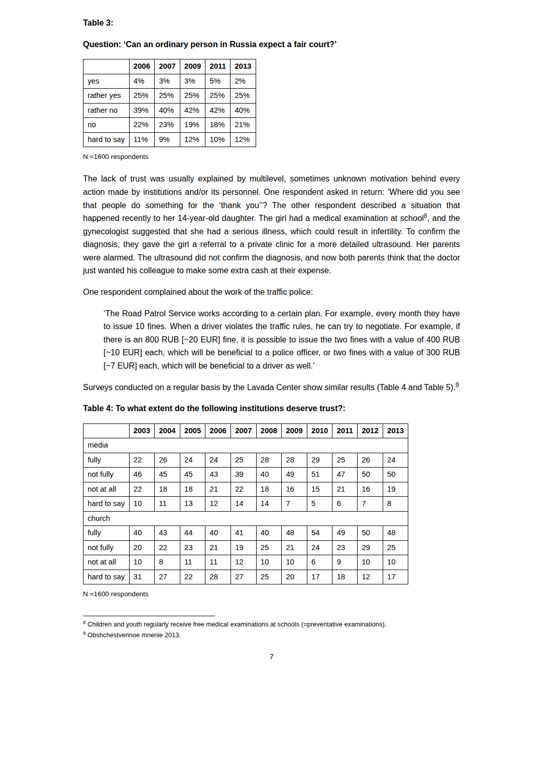Table 3:
Question: ‘Can an ordinary person in Russia expect a fair court?’
| | 2006 | 2007 | 2009 | 2011 | 2013 |
| --- | --- | --- | --- | --- | --- |
| yes | 4% | 3% | 3% | 5% | 2% |
| rather yes | 25% | 25% | 25% | 25% | 25% |
| rather no | 39% | 40% | 42% | 42% | 40% |
| no | 22% | 23% | 19% | 18% | 21% |
| hard to say | 11% | 9% | 12% | 10% | 12% |
N =1600 respondents
The lack of trust was usually explained by multilevel, sometimes unknown motivation behind every action made by institutions and/or its personnel. One respondent asked in return: ‘Where did you see that people do something for the ‘thank you’’? The other respondent described a situation that happened recently to her 14-year-old daughter. The girl had a medical examination at school8, and the gynecologist suggested that she had a serious illness, which could result in infertility. To confirm the diagnosis, they gave the girl a referral to a private clinic for a more detailed ultrasound. Her parents were alarmed. The ultrasound did not confirm the diagnosis, and now both parents think that the doctor just wanted his colleague to make some extra cash at their expense.
One respondent complained about the work of the traffic police:
‘The Road Patrol Service works according to a certain plan. For example, every month they have to issue 10 fines. When a driver violates the traffic rules, he can try to negotiate. For example, if there is an 800 RUB [~20 EUR] fine, it is possible to issue the two fines with a value of 400 RUB [~10 EUR] each, which will be beneficial to a police officer, or two fines with a value of 300 RUB [~7 EUR] each, which will be beneficial to a driver as well.’
Surveys conducted on a regular basis by the Lavada Center show similar results (Table 4 and Table 5).9
Table 4: To what extent do the following institutions deserve trust?:
| | 2003 | 2004 | 2005 | 2006 | 2007 | 2008 | 2009 | 2010 | 2011 | 2012 | 2013 |
| --- | --- | --- | --- | --- | --- | --- | --- | --- | --- | --- | --- |
| media |
| fully | 22 | 26 | 24 | 24 | 25 | 28 | 28 | 29 | 25 | 26 | 24 |
| not fully | 46 | 45 | 45 | 43 | 39 | 40 | 49 | 51 | 47 | 50 | 50 |
| not at all | 22 | 18 | 18 | 21 | 22 | 18 | 16 | 15 | 21 | 16 | 19 |
| hard to say | 10 | 11 | 13 | 12 | 14 | 14 | 7 | 5 | 6 | 7 | 8 |
| church |
| fully | 40 | 43 | 44 | 40 | 41 | 40 | 48 | 54 | 49 | 50 | 48 |
| not fully | 20 | 22 | 23 | 21 | 19 | 25 | 21 | 24 | 23 | 29 | 25 |
| not at all | 10 | 8 | 11 | 11 | 12 | 10 | 10 | 6 | 9 | 10 | 10 |
| hard to say | 31 | 27 | 22 | 28 | 27 | 25 | 20 | 17 | 18 | 12 | 17 |
N =1600 respondents
8 Children and youth regularly receive free medical examinations at schools (=preventative examinations).
9 Obshchestvennoe mnenie 2013.
7